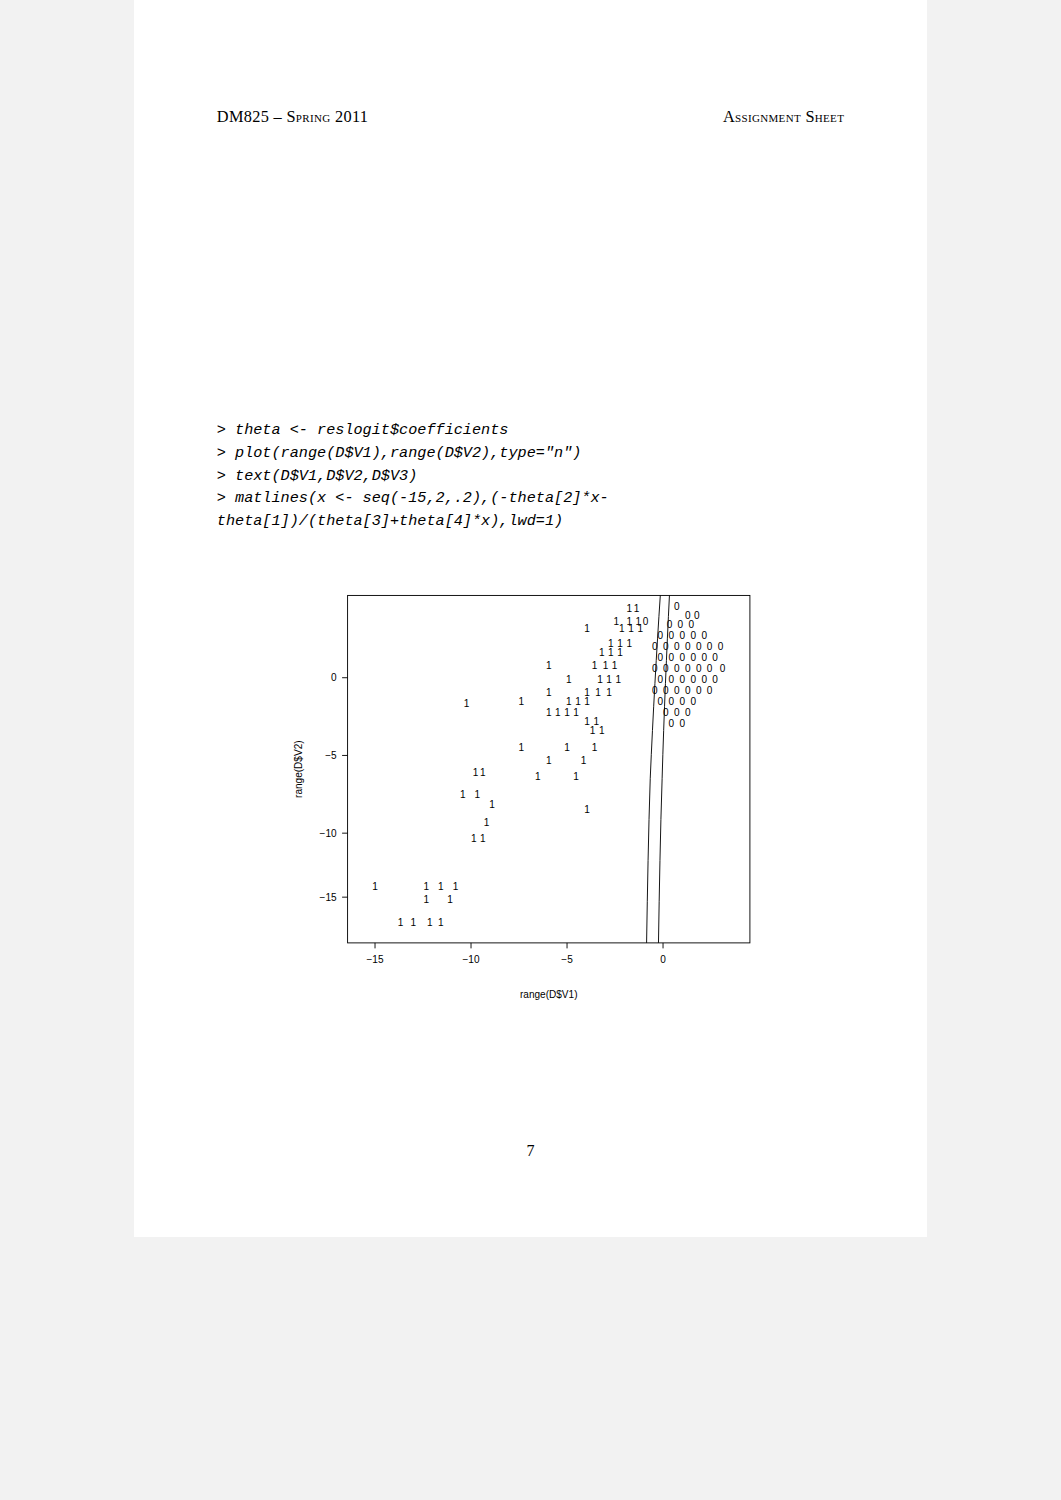DM825 – Spring 2011
Assignment Sheet
> theta <- reslogit$coefficients
> plot(range(D$V1),range(D$V2),type="n")
> text(D$V1,D$V2,D$V3)
> matlines(x <- seq(-15,2,.2),(-theta[2]*x-theta[1])/(theta[3]+theta[4]*x),lwd=1)
0 −5 −10 −15 −15 −10 −5 0 range(D$V1) range(D$V2) 11 1110 1111 111 111 1111 1111 1111 1111 1 1111 11 11 111 11 11 11 11 1 1 1 11 1111 11 1111 0 00 000 00000 0000000 000000 0000000 000000 000000 0000 000 00
7